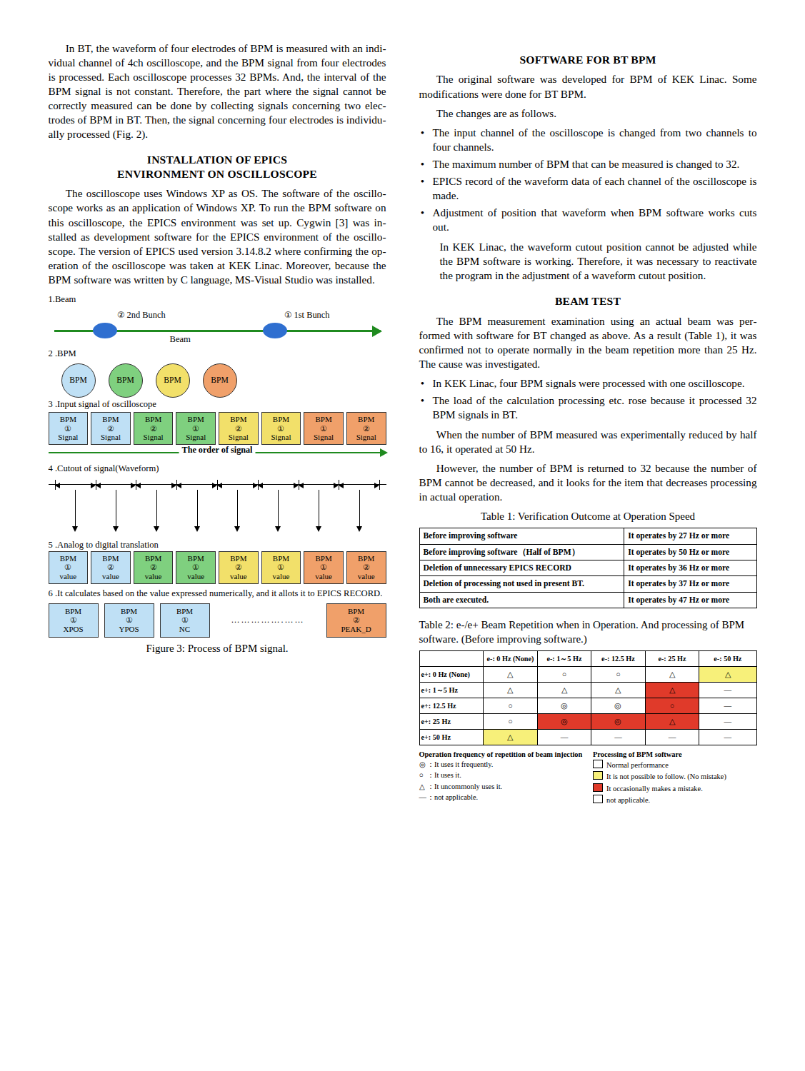In BT, the waveform of four electrodes of BPM is measured with an individual channel of 4ch oscilloscope, and the BPM signal from four electrodes is processed. Each oscilloscope processes 32 BPMs. And, the interval of the BPM signal is not constant. Therefore, the part where the signal cannot be correctly measured can be done by collecting signals concerning two electrodes of BPM in BT. Then, the signal concerning four electrodes is individually processed (Fig. 2).
Installation of EPICS
environment on oscilloscope
The oscilloscope uses Windows XP as OS. The software of the oscilloscope works as an application of Windows XP. To run the BPM software on this oscilloscope, the EPICS environment was set up. Cygwin [3] was installed as development software for the EPICS environment of the oscilloscope. The version of EPICS used version 3.14.8.2 where confirming the operation of the oscilloscope was taken at KEK Linac. Moreover, because the BPM software was written by C language, MS-Visual Studio was installed.
1.Beam
② 2nd Bunch
① 1st Bunch
Beam
2 .BPM
BPM
BPM
BPM
BPM
3 .Input signal of oscilloscope
BPM
① Signal
BPM
② Signal
BPM
② Signal
BPM
① Signal
BPM
② Signal
BPM
① Signal
BPM
① Signal
BPM
② Signal
The order of signal
4 .Cutout of signal(Waveform)
5 .Analog to digital translation
BPM
①
value
BPM
②
value
BPM
②
value
BPM
①
value
BPM
②
value
BPM
①
value
BPM
①
value
BPM
②
value
6 .It calculates based on the value expressed numerically, and it allots it to EPICS RECORD.
BPM
①
XPOS
BPM
①
YPOS
BPM
①
NC
…………….……
BPM
②
PEAK_D
Figure 3: Process of BPM signal.
Software for BT BPM
The original software was developed for BPM of KEK Linac. Some modifications were done for BT BPM.
The changes are as follows.
The input channel of the oscilloscope is changed from two channels to four channels.
The maximum number of BPM that can be measured is changed to 32.
EPICS record of the waveform data of each channel of the oscilloscope is made.
Adjustment of position that waveform when BPM software works cuts out.
In KEK Linac, the waveform cutout position cannot be adjusted while the BPM software is working. Therefore, it was necessary to reactivate the program in the adjustment of a waveform cutout position.
Beam test
The BPM measurement examination using an actual beam was performed with software for BT changed as above. As a result (Table 1), it was confirmed not to operate normally in the beam repetition more than 25 Hz. The cause was investigated.
In KEK Linac, four BPM signals were processed with one oscilloscope.
The load of the calculation processing etc. rose because it processed 32 BPM signals in BT.
When the number of BPM measured was experimentally reduced by half to 16, it operated at 50 Hz.
However, the number of BPM is returned to 32 because the number of BPM cannot be decreased, and it looks for the item that decreases processing in actual operation.
Table 1: Verification Outcome at Operation Speed
| Before improving software | It operates by 27 Hz or more |
| Before improving software（Half of BPM） | It operates by 50 Hz or more |
| Deletion of unnecessary EPICS RECORD | It operates by 36 Hz or more |
| Deletion of processing not used in present BT. | It operates by 37 Hz or more |
| Both are executed. | It operates by 47 Hz or more |
Table 2: e-/e+ Beam Repetition when in Operation. And processing of BPM software. (Before improving software.)
| | e-: 0 Hz (None) | e-: 1～5 Hz | e-: 12.5 Hz | e-: 25 Hz | e-: 50 Hz |
| --- | --- | --- | --- | --- | --- |
| e+: 0 Hz (None) | △ | ○ | ○ | △ | △ |
| e+: 1～5 Hz | △ | △ | △ | △ | — |
| e+: 12.5 Hz | ○ | ◎ | ◎ | ○ | — |
| e+: 25 Hz | ○ | ◎ | ◎ | △ | — |
| e+: 50 Hz | △ | — | — | — | — |
Operation frequency of repetition of beam injection
◎：It uses it frequently.
○：It uses it.
△：It uncommonly uses it.
—：not applicable.
Processing of BPM software
Normal performance
It is not possible to follow. (No mistake)
It occasionally makes a mistake.
not applicable.